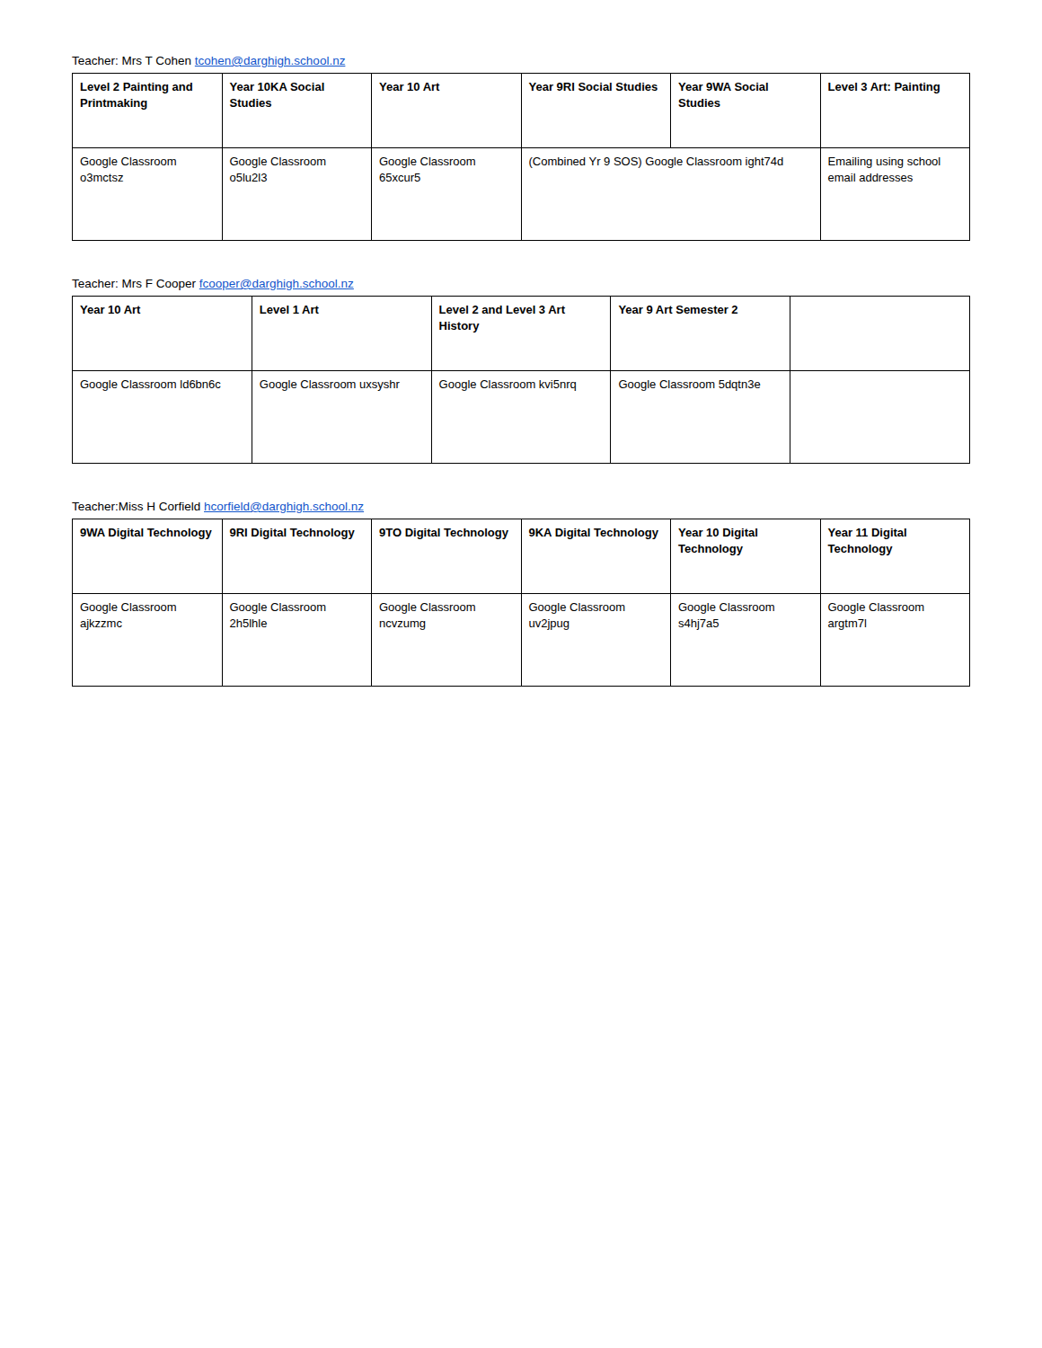Teacher: Mrs T Cohen tcohen@darghigh.school.nz
| Level 2 Painting and Printmaking | Year 10KA Social Studies | Year 10 Art | Year 9RI Social Studies | Year 9WA Social Studies | Level 3 Art: Painting |
| --- | --- | --- | --- | --- | --- |
| Google Classroom o3mctsz | Google Classroom o5lu2l3 | Google Classroom 65xcur5 | (Combined Yr 9 SOS) Google Classroom ight74d | Emailing using school email addresses |
Teacher: Mrs F Cooper fcooper@darghigh.school.nz
| Year 10 Art | Level 1 Art | Level 2 and Level 3 Art History | Year 9 Art Semester 2 | |
| --- | --- | --- | --- | --- |
| Google Classroom ld6bn6c | Google Classroom uxsyshr | Google Classroom kvi5nrq | Google Classroom 5dqtn3e | |
Teacher:Miss H Corfield hcorfield@darghigh.school.nz
| 9WA Digital Technology | 9RI Digital Technology | 9TO Digital Technology | 9KA Digital Technology | Year 10 Digital Technology | Year 11 Digital Technology |
| --- | --- | --- | --- | --- | --- |
| Google Classroom ajkzzmc | Google Classroom 2h5lhle | Google Classroom ncvzumg | Google Classroom uv2jpug | Google Classroom s4hj7a5 | Google Classroom argtm7l |